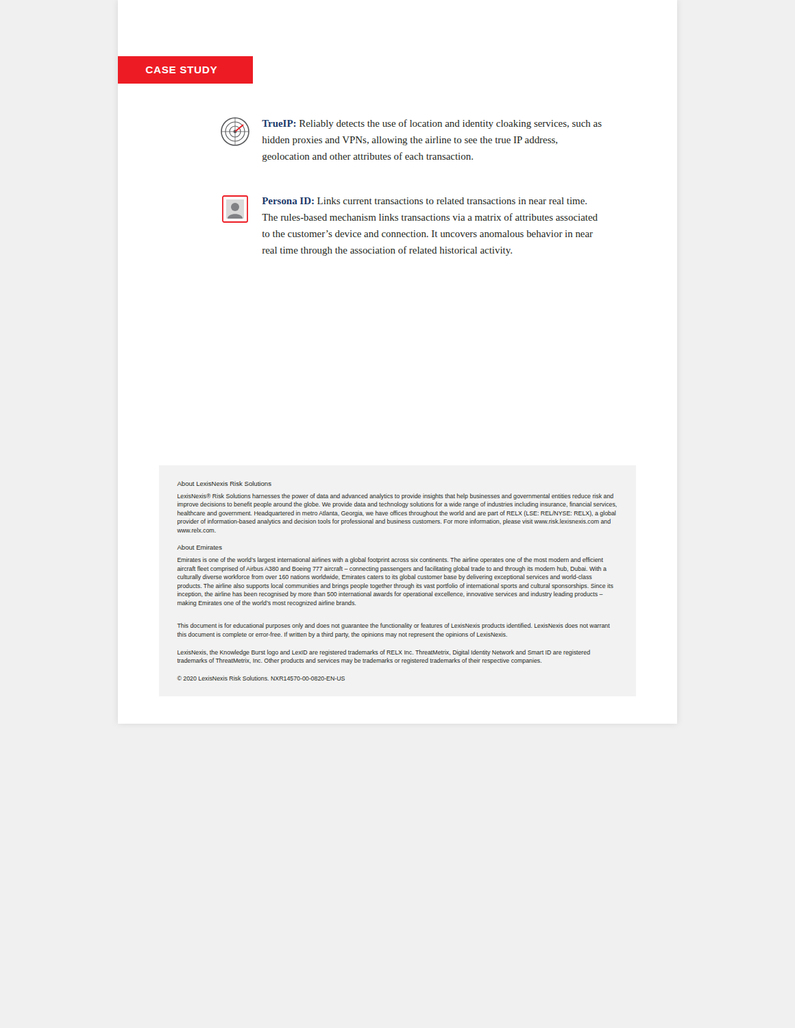CASE STUDY
TrueIP: Reliably detects the use of location and identity cloaking services, such as hidden proxies and VPNs, allowing the airline to see the true IP address, geolocation and other attributes of each transaction.
Persona ID: Links current transactions to related transactions in near real time. The rules-based mechanism links transactions via a matrix of attributes associated to the customer’s device and connection. It uncovers anomalous behavior in near real time through the association of related historical activity.
LexisNexis®
RISK SOLUTIONS
For more information, visit risk.lexisnexis.com
About LexisNexis Risk Solutions
LexisNexis® Risk Solutions harnesses the power of data and advanced analytics to provide insights that help businesses and governmental entities reduce risk and improve decisions to benefit people around the globe. We provide data and technology solutions for a wide range of industries including insurance, financial services, healthcare and government. Headquartered in metro Atlanta, Georgia, we have offices throughout the world and are part of RELX (LSE: REL/NYSE: RELX), a global provider of information-based analytics and decision tools for professional and business customers. For more information, please visit www.risk.lexisnexis.com and www.relx.com.
About Emirates
Emirates is one of the world’s largest international airlines with a global footprint across six continents. The airline operates one of the most modern and efficient aircraft fleet comprised of Airbus A380 and Boeing 777 aircraft – connecting passengers and facilitating global trade to and through its modern hub, Dubai. With a culturally diverse workforce from over 160 nations worldwide, Emirates caters to its global customer base by delivering exceptional services and world-class products. The airline also supports local communities and brings people together through its vast portfolio of international sports and cultural sponsorships. Since its inception, the airline has been recognised by more than 500 international awards for operational excellence, innovative services and industry leading products – making Emirates one of the world’s most recognized airline brands.
This document is for educational purposes only and does not guarantee the functionality or features of LexisNexis products identified. LexisNexis does not warrant this document is complete or error-free. If written by a third party, the opinions may not represent the opinions of LexisNexis.
LexisNexis, the Knowledge Burst logo and LexID are registered trademarks of RELX Inc. ThreatMetrix, Digital Identity Network and Smart ID are registered trademarks of ThreatMetrix, Inc. Other products and services may be trademarks or registered trademarks of their respective companies.
© 2020 LexisNexis Risk Solutions. NXR14570-00-0820-EN-US